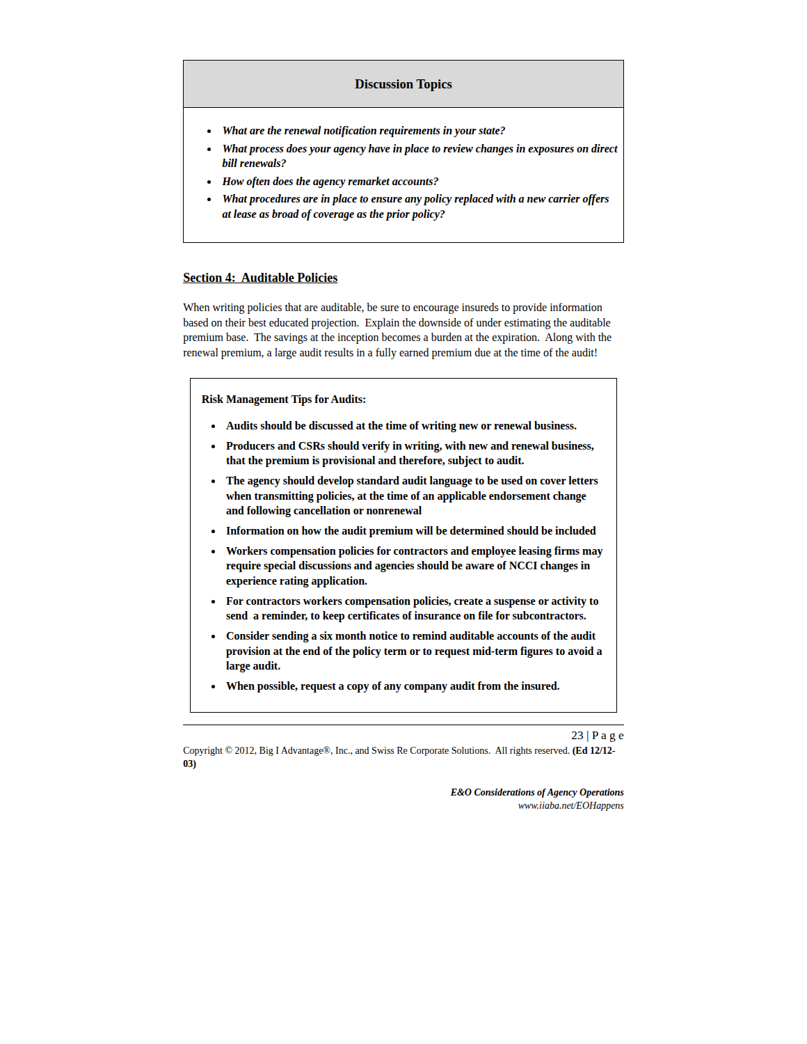Discussion Topics
What are the renewal notification requirements in your state?
What process does your agency have in place to review changes in exposures on direct bill renewals?
How often does the agency remarket accounts?
What procedures are in place to ensure any policy replaced with a new carrier offers at lease as broad of coverage as the prior policy?
Section 4: Auditable Policies
When writing policies that are auditable, be sure to encourage insureds to provide information based on their best educated projection. Explain the downside of under estimating the auditable premium base. The savings at the inception becomes a burden at the expiration. Along with the renewal premium, a large audit results in a fully earned premium due at the time of the audit!
Risk Management Tips for Audits:
Audits should be discussed at the time of writing new or renewal business.
Producers and CSRs should verify in writing, with new and renewal business, that the premium is provisional and therefore, subject to audit.
The agency should develop standard audit language to be used on cover letters when transmitting policies, at the time of an applicable endorsement change and following cancellation or nonrenewal
Information on how the audit premium will be determined should be included
Workers compensation policies for contractors and employee leasing firms may require special discussions and agencies should be aware of NCCI changes in experience rating application.
For contractors workers compensation policies, create a suspense or activity to send a reminder, to keep certificates of insurance on file for subcontractors.
Consider sending a six month notice to remind auditable accounts of the audit provision at the end of the policy term or to request mid-term figures to avoid a large audit.
When possible, request a copy of any company audit from the insured.
23 | P a g e
Copyright © 2012, Big I Advantage®, Inc., and Swiss Re Corporate Solutions. All rights reserved. (Ed 12/12-03)
E&O Considerations of Agency Operations
www.iiaba.net/EOHappens